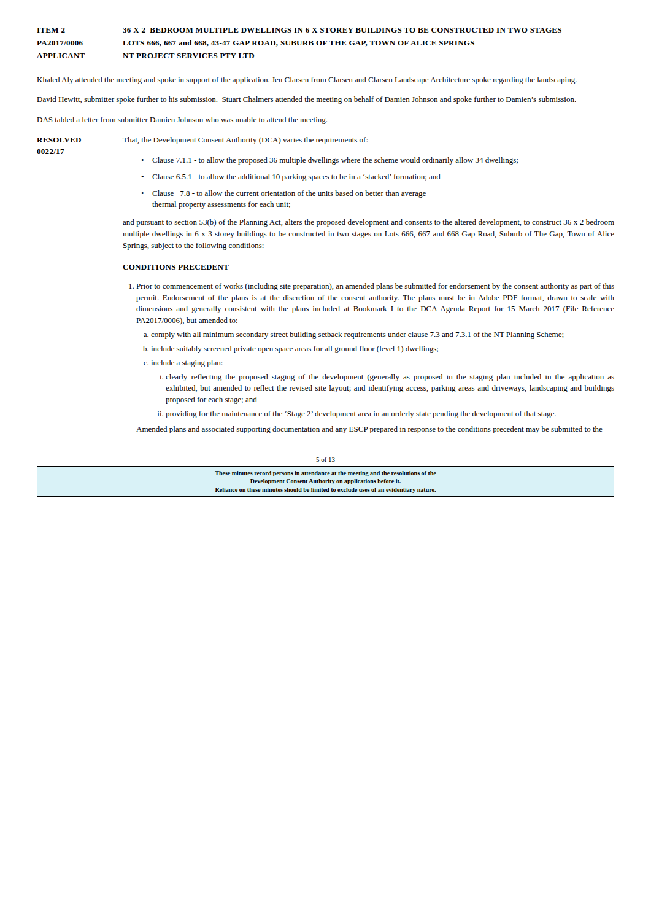| ITEM 2 | 36 X 2 BEDROOM MULTIPLE DWELLINGS IN 6 X STOREY BUILDINGS TO BE CONSTRUCTED IN TWO STAGES |
| PA2017/0006 | LOTS 666, 667 and 668, 43-47 GAP ROAD, SUBURB OF THE GAP, TOWN OF ALICE SPRINGS |
| APPLICANT | NT PROJECT SERVICES PTY LTD |
Khaled Aly attended the meeting and spoke in support of the application. Jen Clarsen from Clarsen and Clarsen Landscape Architecture spoke regarding the landscaping.
David Hewitt, submitter spoke further to his submission. Stuart Chalmers attended the meeting on behalf of Damien Johnson and spoke further to Damien’s submission.
DAS tabled a letter from submitter Damien Johnson who was unable to attend the meeting.
| RESOLVED 0022/17 | That, the Development Consent Authority (DCA) varies the requirements of: Clause 7.1.1 - to allow the proposed 36 multiple dwellings where the scheme would ordinarily allow 34 dwellings; Clause 6.5.1 - to allow the additional 10 parking spaces to be in a ‘stacked’ formation; and Clause 7.8 - to allow the current orientation of the units based on better than average thermal property assessments for each unit; and pursuant to section 53(b) of the Planning Act, alters the proposed development and consents to the altered development, to construct 36 x 2 bedroom multiple dwellings in 6 x 3 storey buildings to be constructed in two stages on Lots 666, 667 and 668 Gap Road, Suburb of The Gap, Town of Alice Springs, subject to the following conditions: CONDITIONS PRECEDENT Prior to commencement of works (including site preparation), an amended plans be submitted for endorsement by the consent authority as part of this permit. Endorsement of the plans is at the discretion of the consent authority. The plans must be in Adobe PDF format, drawn to scale with dimensions and generally consistent with the plans included at Bookmark I to the DCA Agenda Report for 15 March 2017 (File Reference PA2017/0006), but amended to: comply with all minimum secondary street building setback requirements under clause 7.3 and 7.3.1 of the NT Planning Scheme; include suitably screened private open space areas for all ground floor (level 1) dwellings; include a staging plan: clearly reflecting the proposed staging of the development (generally as proposed in the staging plan included in the application as exhibited, but amended to reflect the revised site layout; and identifying access, parking areas and driveways, landscaping and buildings proposed for each stage; and providing for the maintenance of the ‘Stage 2’ development area in an orderly state pending the development of that stage. Amended plans and associated supporting documentation and any ESCP prepared in response to the conditions precedent may be submitted to the |
5 of 13
These minutes record persons in attendance at the meeting and the resolutions of the
Development Consent Authority on applications before it.
Reliance on these minutes should be limited to exclude uses of an evidentiary nature.